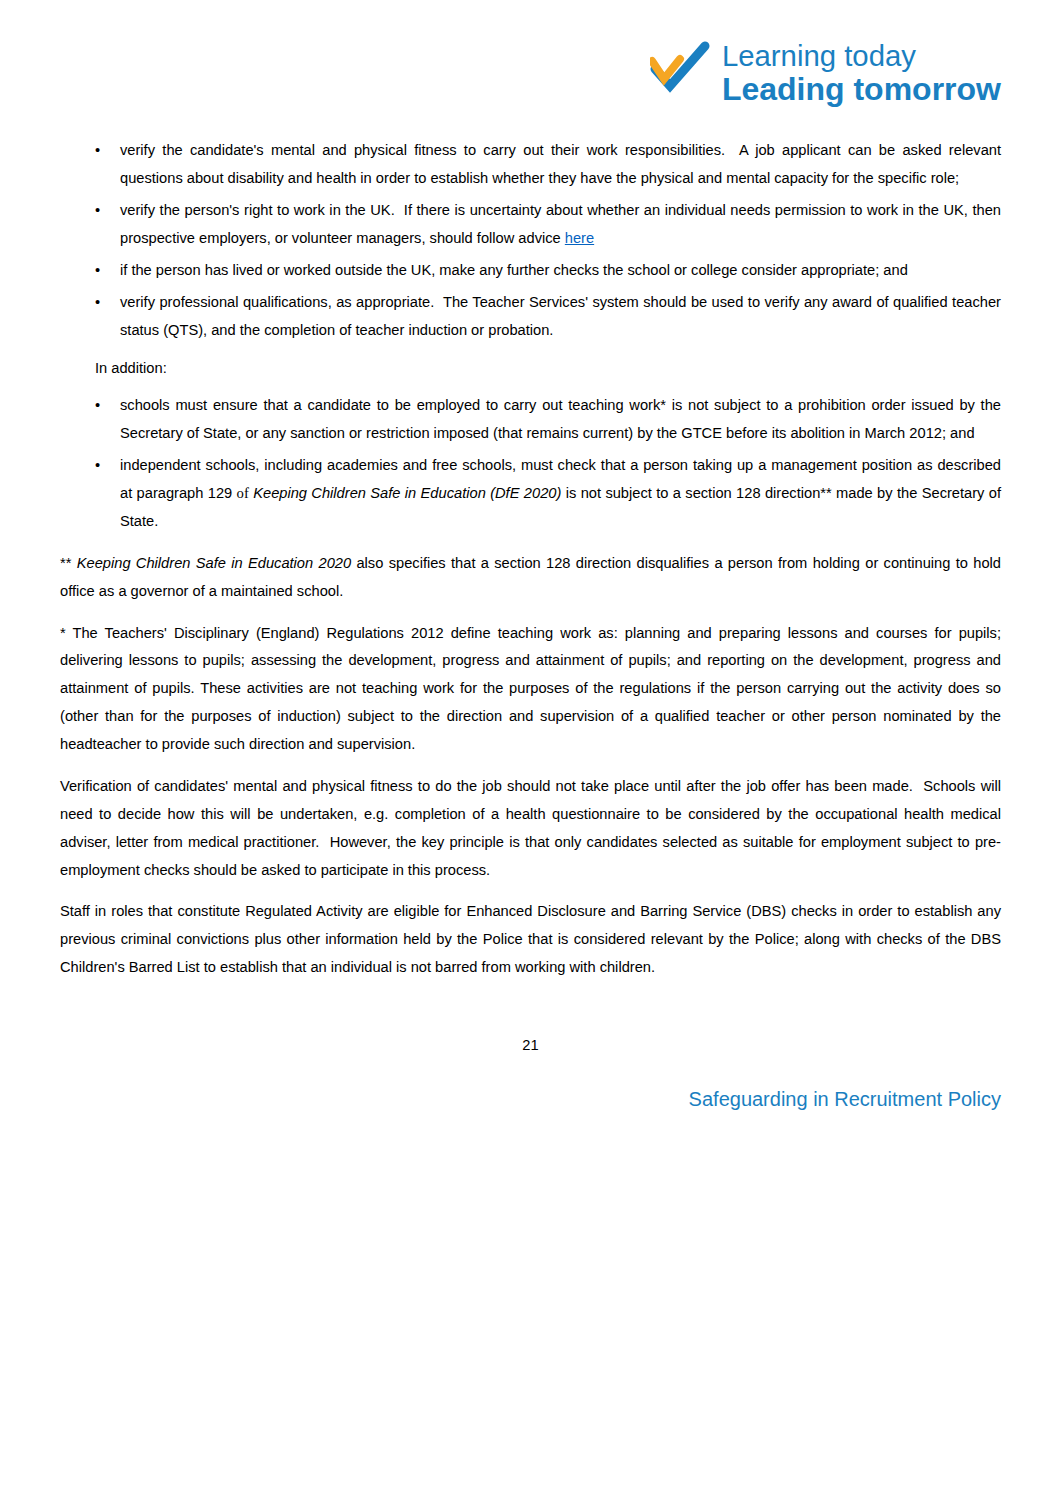Learning today
Leading tomorrow
verify the candidate's mental and physical fitness to carry out their work responsibilities. A job applicant can be asked relevant questions about disability and health in order to establish whether they have the physical and mental capacity for the specific role;
verify the person's right to work in the UK. If there is uncertainty about whether an individual needs permission to work in the UK, then prospective employers, or volunteer managers, should follow advice here
if the person has lived or worked outside the UK, make any further checks the school or college consider appropriate; and
verify professional qualifications, as appropriate. The Teacher Services' system should be used to verify any award of qualified teacher status (QTS), and the completion of teacher induction or probation.
In addition:
schools must ensure that a candidate to be employed to carry out teaching work* is not subject to a prohibition order issued by the Secretary of State, or any sanction or restriction imposed (that remains current) by the GTCE before its abolition in March 2012; and
independent schools, including academies and free schools, must check that a person taking up a management position as described at paragraph 129 of Keeping Children Safe in Education (DfE 2020) is not subject to a section 128 direction** made by the Secretary of State.
** Keeping Children Safe in Education 2020 also specifies that a section 128 direction disqualifies a person from holding or continuing to hold office as a governor of a maintained school.
* The Teachers' Disciplinary (England) Regulations 2012 define teaching work as: planning and preparing lessons and courses for pupils; delivering lessons to pupils; assessing the development, progress and attainment of pupils; and reporting on the development, progress and attainment of pupils. These activities are not teaching work for the purposes of the regulations if the person carrying out the activity does so (other than for the purposes of induction) subject to the direction and supervision of a qualified teacher or other person nominated by the headteacher to provide such direction and supervision.
Verification of candidates' mental and physical fitness to do the job should not take place until after the job offer has been made. Schools will need to decide how this will be undertaken, e.g. completion of a health questionnaire to be considered by the occupational health medical adviser, letter from medical practitioner. However, the key principle is that only candidates selected as suitable for employment subject to pre-employment checks should be asked to participate in this process.
Staff in roles that constitute Regulated Activity are eligible for Enhanced Disclosure and Barring Service (DBS) checks in order to establish any previous criminal convictions plus other information held by the Police that is considered relevant by the Police; along with checks of the DBS Children's Barred List to establish that an individual is not barred from working with children.
21
Safeguarding in Recruitment Policy